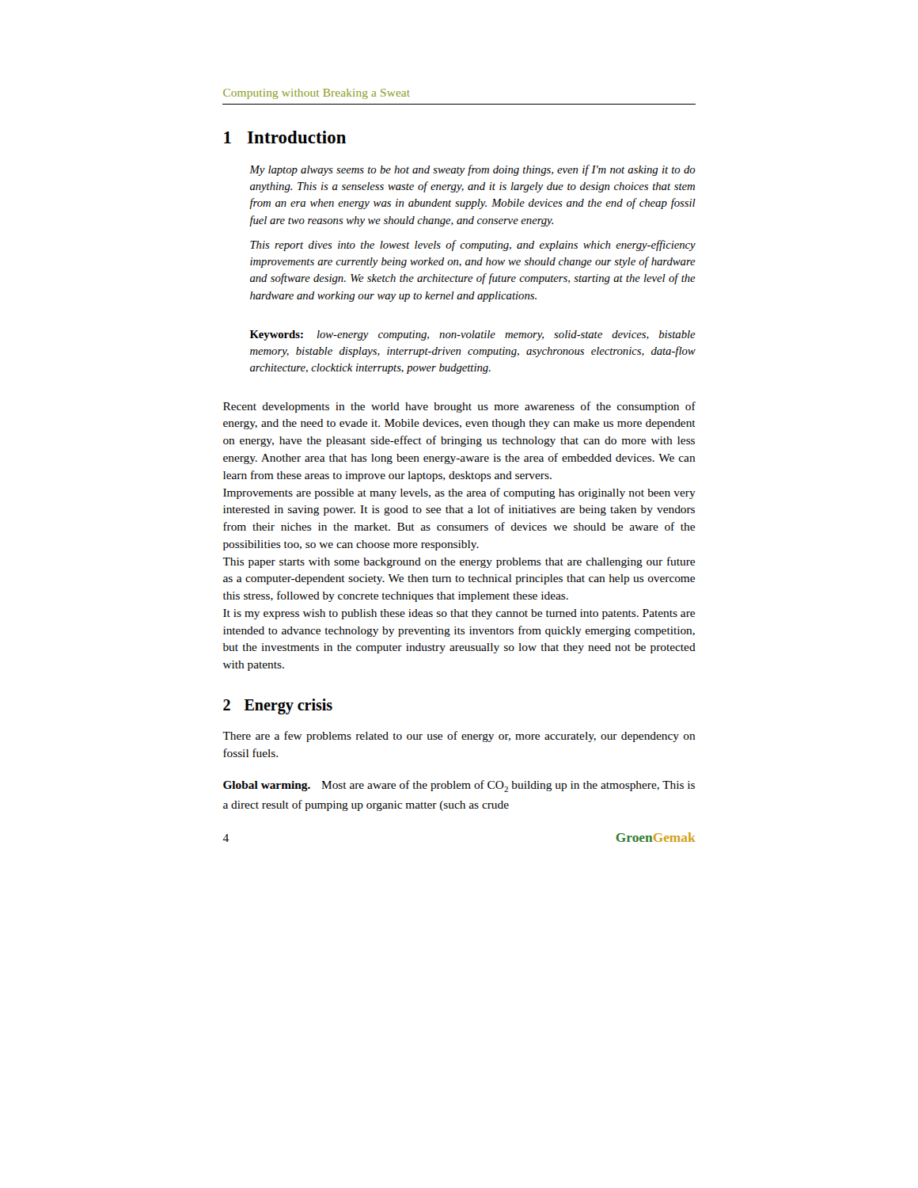Computing without Breaking a Sweat
1 Introduction
My laptop always seems to be hot and sweaty from doing things, even if I'm not asking it to do anything. This is a senseless waste of energy, and it is largely due to design choices that stem from an era when energy was in abundent supply. Mobile devices and the end of cheap fossil fuel are two reasons why we should change, and conserve energy.
This report dives into the lowest levels of computing, and explains which energy-efficiency improvements are currently being worked on, and how we should change our style of hardware and software design. We sketch the architecture of future computers, starting at the level of the hardware and working our way up to kernel and applications.
Keywords: low-energy computing, non-volatile memory, solid-state devices, bistable memory, bistable displays, interrupt-driven computing, asychronous electronics, data-flow architecture, clocktick interrupts, power budgetting.
Recent developments in the world have brought us more awareness of the consumption of energy, and the need to evade it. Mobile devices, even though they can make us more dependent on energy, have the pleasant side-effect of bringing us technology that can do more with less energy. Another area that has long been energy-aware is the area of embedded devices. We can learn from these areas to improve our laptops, desktops and servers.
Improvements are possible at many levels, as the area of computing has originally not been very interested in saving power. It is good to see that a lot of initiatives are being taken by vendors from their niches in the market. But as consumers of devices we should be aware of the possibilities too, so we can choose more responsibly.
This paper starts with some background on the energy problems that are challenging our future as a computer-dependent society. We then turn to technical principles that can help us overcome this stress, followed by concrete techniques that implement these ideas.
It is my express wish to publish these ideas so that they cannot be turned into patents. Patents are intended to advance technology by preventing its inventors from quickly emerging competition, but the investments in the computer industry areusually so low that they need not be protected with patents.
2 Energy crisis
There are a few problems related to our use of energy or, more accurately, our dependency on fossil fuels.
Global warming. Most are aware of the problem of CO2 building up in the atmosphere, This is a direct result of pumping up organic matter (such as crude
4
Groen Gemak